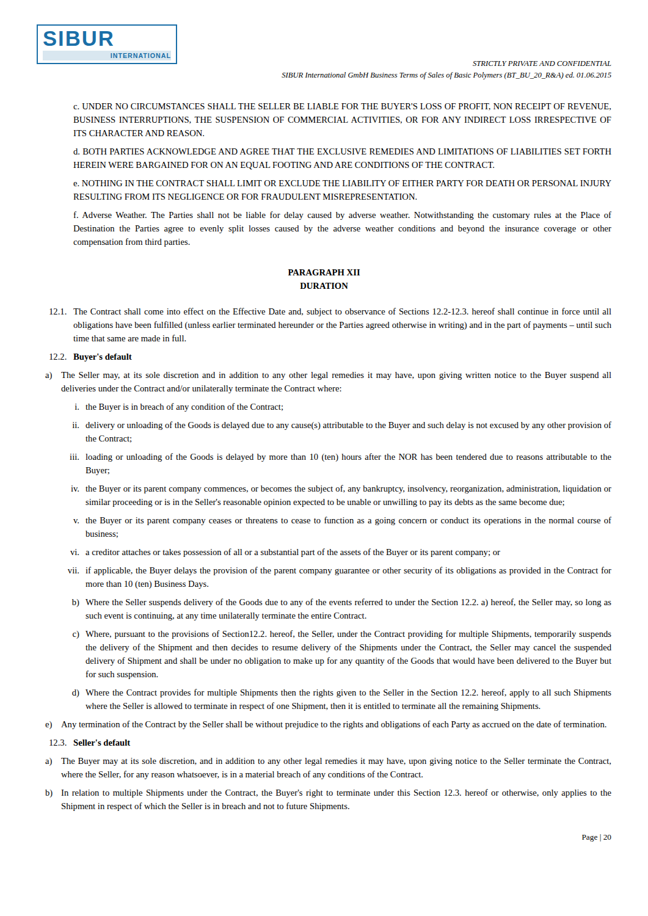SIBUR
INTERNATIONAL
STRICTLY PRIVATE AND CONFIDENTIAL
SIBUR International GmbH Business Terms of Sales of Basic Polymers (BT_BU_20_R&A) ed. 01.06.2015
c. UNDER NO CIRCUMSTANCES SHALL THE SELLER BE LIABLE FOR THE BUYER'S LOSS OF PROFIT, NON RECEIPT OF REVENUE, BUSINESS INTERRUPTIONS, THE SUSPENSION OF COMMERCIAL ACTIVITIES, OR FOR ANY INDIRECT LOSS IRRESPECTIVE OF ITS CHARACTER AND REASON.
d. BOTH PARTIES ACKNOWLEDGE AND AGREE THAT THE EXCLUSIVE REMEDIES AND LIMITATIONS OF LIABILITIES SET FORTH HEREIN WERE BARGAINED FOR ON AN EQUAL FOOTING AND ARE CONDITIONS OF THE CONTRACT.
e. NOTHING IN THE CONTRACT SHALL LIMIT OR EXCLUDE THE LIABILITY OF EITHER PARTY FOR DEATH OR PERSONAL INJURY RESULTING FROM ITS NEGLIGENCE OR FOR FRAUDULENT MISREPRESENTATION.
f. Adverse Weather. The Parties shall not be liable for delay caused by adverse weather. Notwithstanding the customary rules at the Place of Destination the Parties agree to evenly split losses caused by the adverse weather conditions and beyond the insurance coverage or other compensation from third parties.
PARAGRAPH XII
DURATION
12.1.
The Contract shall come into effect on the Effective Date and, subject to observance of Sections 12.2-12.3. hereof shall continue in force until all obligations have been fulfilled (unless earlier terminated hereunder or the Parties agreed otherwise in writing) and in the part of payments – until such time that same are made in full.
12.2.
Buyer's default
a)
The Seller may, at its sole discretion and in addition to any other legal remedies it may have, upon giving written notice to the Buyer suspend all deliveries under the Contract and/or unilaterally terminate the Contract where:
i.
the Buyer is in breach of any condition of the Contract;
ii.
delivery or unloading of the Goods is delayed due to any cause(s) attributable to the Buyer and such delay is not excused by any other provision of the Contract;
iii.
loading or unloading of the Goods is delayed by more than 10 (ten) hours after the NOR has been tendered due to reasons attributable to the Buyer;
iv.
the Buyer or its parent company commences, or becomes the subject of, any bankruptcy, insolvency, reorganization, administration, liquidation or similar proceeding or is in the Seller's reasonable opinion expected to be unable or unwilling to pay its debts as the same become due;
v.
the Buyer or its parent company ceases or threatens to cease to function as a going concern or conduct its operations in the normal course of business;
vi.
a creditor attaches or takes possession of all or a substantial part of the assets of the Buyer or its parent company; or
vii.
if applicable, the Buyer delays the provision of the parent company guarantee or other security of its obligations as provided in the Contract for more than 10 (ten) Business Days.
b)
Where the Seller suspends delivery of the Goods due to any of the events referred to under the Section 12.2. a) hereof, the Seller may, so long as such event is continuing, at any time unilaterally terminate the entire Contract.
c)
Where, pursuant to the provisions of Section12.2. hereof, the Seller, under the Contract providing for multiple Shipments, temporarily suspends the delivery of the Shipment and then decides to resume delivery of the Shipments under the Contract, the Seller may cancel the suspended delivery of Shipment and shall be under no obligation to make up for any quantity of the Goods that would have been delivered to the Buyer but for such suspension.
d)
Where the Contract provides for multiple Shipments then the rights given to the Seller in the Section 12.2. hereof, apply to all such Shipments where the Seller is allowed to terminate in respect of one Shipment, then it is entitled to terminate all the remaining Shipments.
e)
Any termination of the Contract by the Seller shall be without prejudice to the rights and obligations of each Party as accrued on the date of termination.
12.3.
Seller's default
a)
The Buyer may at its sole discretion, and in addition to any other legal remedies it may have, upon giving notice to the Seller terminate the Contract, where the Seller, for any reason whatsoever, is in a material breach of any conditions of the Contract.
b)
In relation to multiple Shipments under the Contract, the Buyer's right to terminate under this Section 12.3. hereof or otherwise, only applies to the Shipment in respect of which the Seller is in breach and not to future Shipments.
Page | 20